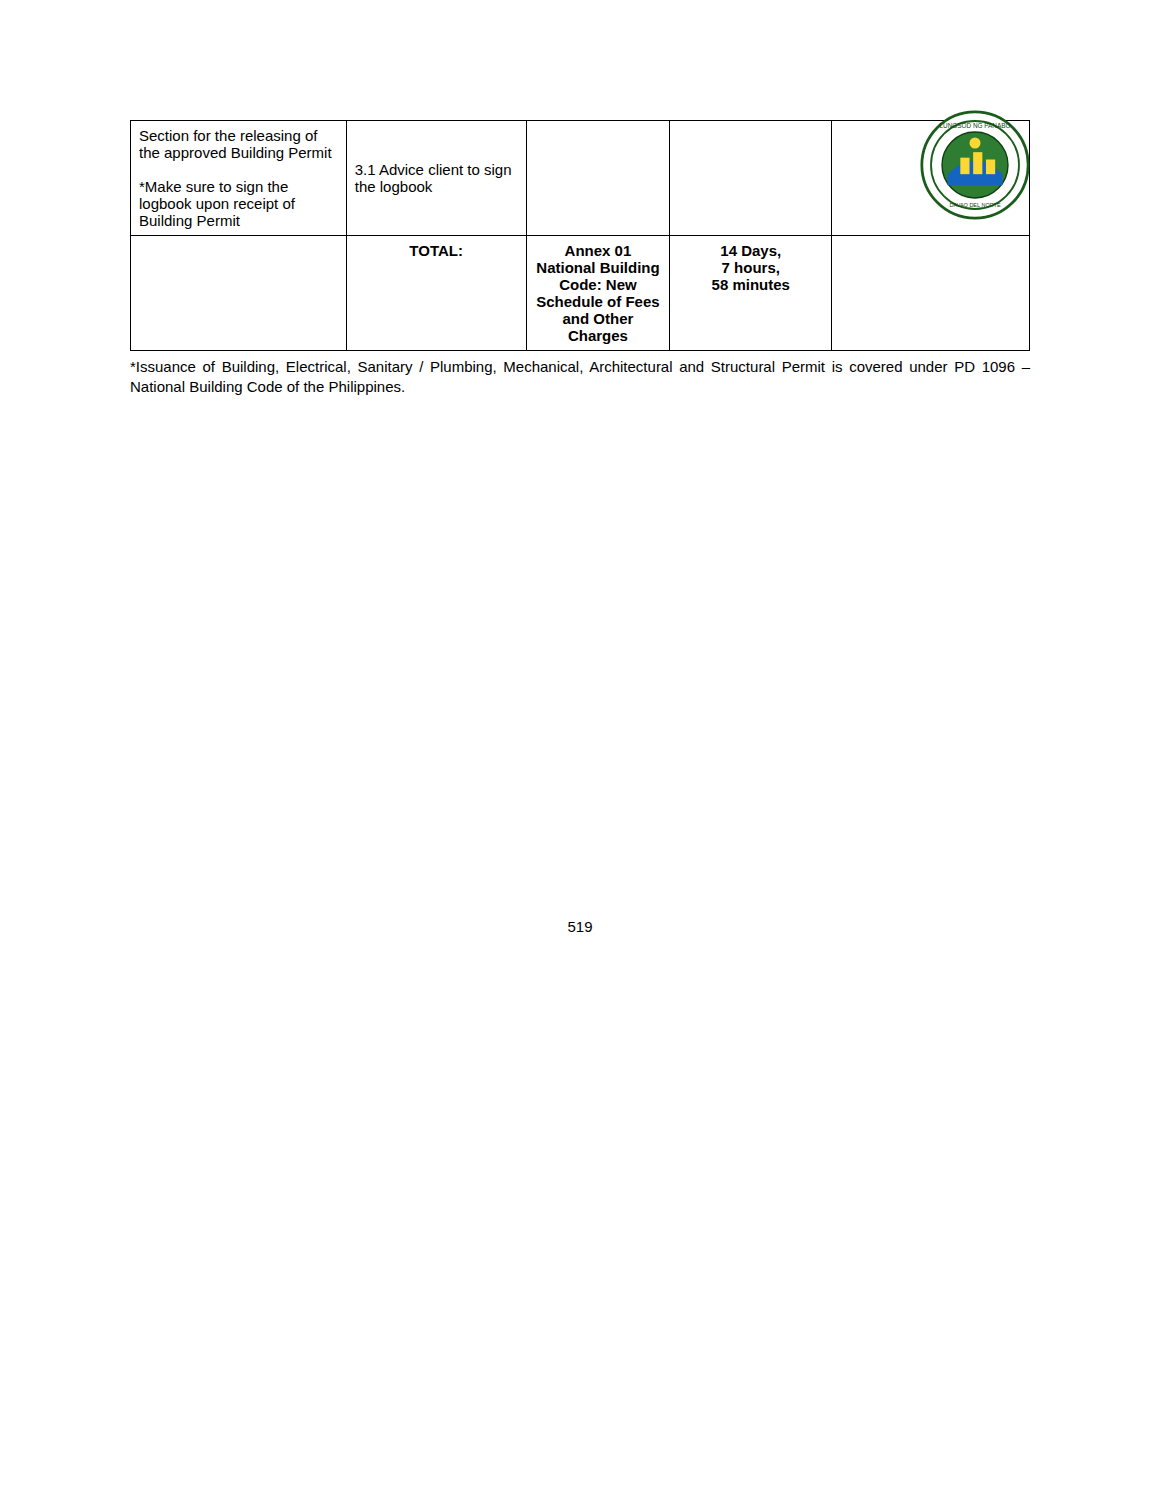LUNGSOD NG PANABO DAVAO DEL NORTE
| Section for the releasing of the approved Building Permit *Make sure to sign the logbook upon receipt of Building Permit | 3.1 Advice client to sign the logbook | | | |
| | TOTAL: | Annex 01 National Building Code: New Schedule of Fees and Other Charges | 14 Days, 7 hours, 58 minutes | |
*Issuance of Building, Electrical, Sanitary / Plumbing, Mechanical, Architectural and Structural Permit is covered under PD 1096 – National Building Code of the Philippines.
519